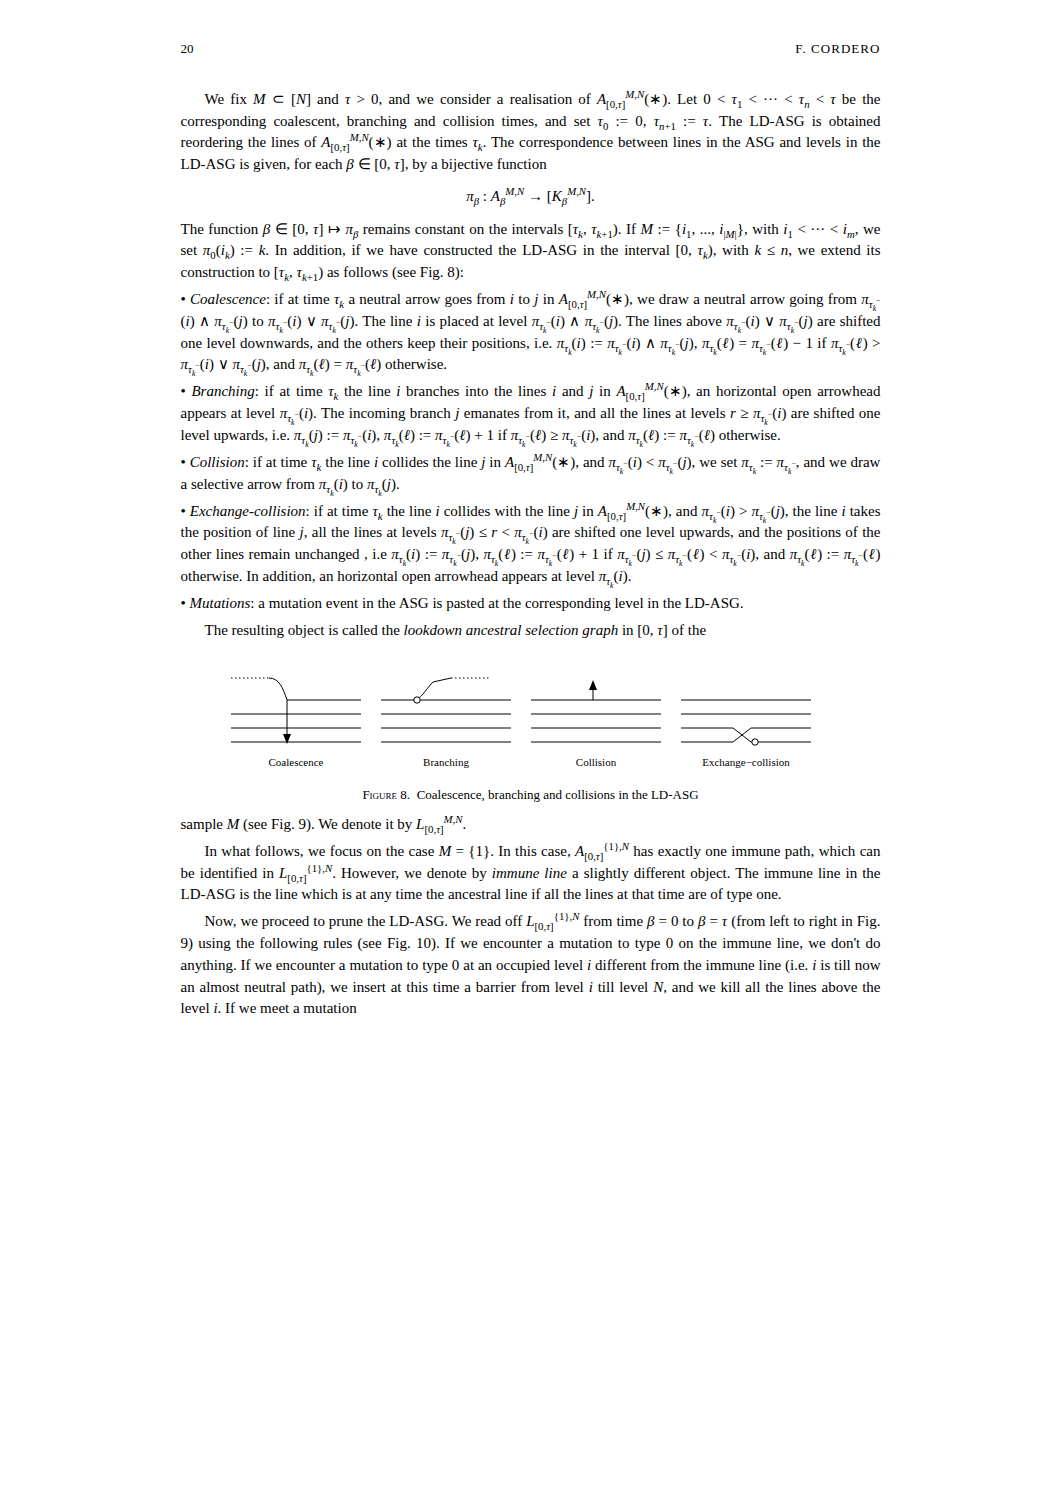20 F. CORDERO
We fix M ⊂ [N] and τ > 0, and we consider a realisation of A[0,τ]M,N(∗). Let 0 < τ1 < ··· < τn < τ be the corresponding coalescent, branching and collision times, and set τ0 := 0, τn+1 := τ. The LD-ASG is obtained reordering the lines of A[0,τ]M,N(∗) at the times τk. The correspondence between lines in the ASG and levels in the LD-ASG is given, for each β ∈ [0, τ], by a bijective function
πβ : AβM,N → [KβM,N].
The function β ∈ [0, τ] ↦ πβ remains constant on the intervals [τk, τk+1). If M := {i1, ..., i|M|}, with i1 < ··· < im, we set π0(ik) := k. In addition, if we have constructed the LD-ASG in the interval [0, τk), with k ≤ n, we extend its construction to [τk, τk+1) as follows (see Fig. 8):
Coalescence: if at time τk a neutral arrow goes from i to j in A[0,τ]M,N(∗), we draw a neutral arrow going from πτk−(i) ∧ πτk−(j) to πτk−(i) ∨ πτk−(j). The line i is placed at level πτk−(i) ∧ πτk−(j). The lines above πτk−(i) ∨ πτk−(j) are shifted one level downwards, and the others keep their positions, i.e. πτk(i) := πτk−(i) ∧ πτk−(j), πτk(ℓ) = πτk−(ℓ) − 1 if πτk−(ℓ) > πτk−(i) ∨ πτk−(j), and πτk(ℓ) = πτk−(ℓ) otherwise.
Branching: if at time τk the line i branches into the lines i and j in A[0,τ]M,N(∗), an horizontal open arrowhead appears at level πτk−(i). The incoming branch j emanates from it, and all the lines at levels r ≥ πτk−(i) are shifted one level upwards, i.e. πτk(j) := πτk−(i), πτk(ℓ) := πτk−(ℓ) + 1 if πτk−(ℓ) ≥ πτk−(i), and πτk(ℓ) := πτk−(ℓ) otherwise.
Collision: if at time τk the line i collides the line j in A[0,τ]M,N(∗), and πτk−(i) < πτk−(j), we set πτk := πτk−, and we draw a selective arrow from πτk(i) to πτk(j).
Exchange-collision: if at time τk the line i collides with the line j in A[0,τ]M,N(∗), and πτk−(i) > πτk−(j), the line i takes the position of line j, all the lines at levels πτk−(j) ≤ r < πτk−(i) are shifted one level upwards, and the positions of the other lines remain unchanged , i.e πτk(i) := πτk−(j), πτk(ℓ) := πτk−(ℓ) + 1 if πτk−(j) ≤ πτk−(ℓ) < πτk−(i), and πτk(ℓ) := πτk−(ℓ) otherwise. In addition, an horizontal open arrowhead appears at level πτk(i).
Mutations: a mutation event in the ASG is pasted at the corresponding level in the LD-ASG.
The resulting object is called the lookdown ancestral selection graph in [0, τ] of the
Coalescence Branching Collision Exchange−collision
Figure 8. Coalescence, branching and collisions in the LD-ASG
sample M (see Fig. 9). We denote it by L[0,τ]M,N.
In what follows, we focus on the case M = {1}. In this case, A[0,τ]{1},N has exactly one immune path, which can be identified in L[0,τ]{1},N. However, we denote by immune line a slightly different object. The immune line in the LD-ASG is the line which is at any time the ancestral line if all the lines at that time are of type one.
Now, we proceed to prune the LD-ASG. We read off L[0,τ]{1},N from time β = 0 to β = τ (from left to right in Fig. 9) using the following rules (see Fig. 10). If we encounter a mutation to type 0 on the immune line, we don't do anything. If we encounter a mutation to type 0 at an occupied level i different from the immune line (i.e. i is till now an almost neutral path), we insert at this time a barrier from level i till level N, and we kill all the lines above the level i. If we meet a mutation